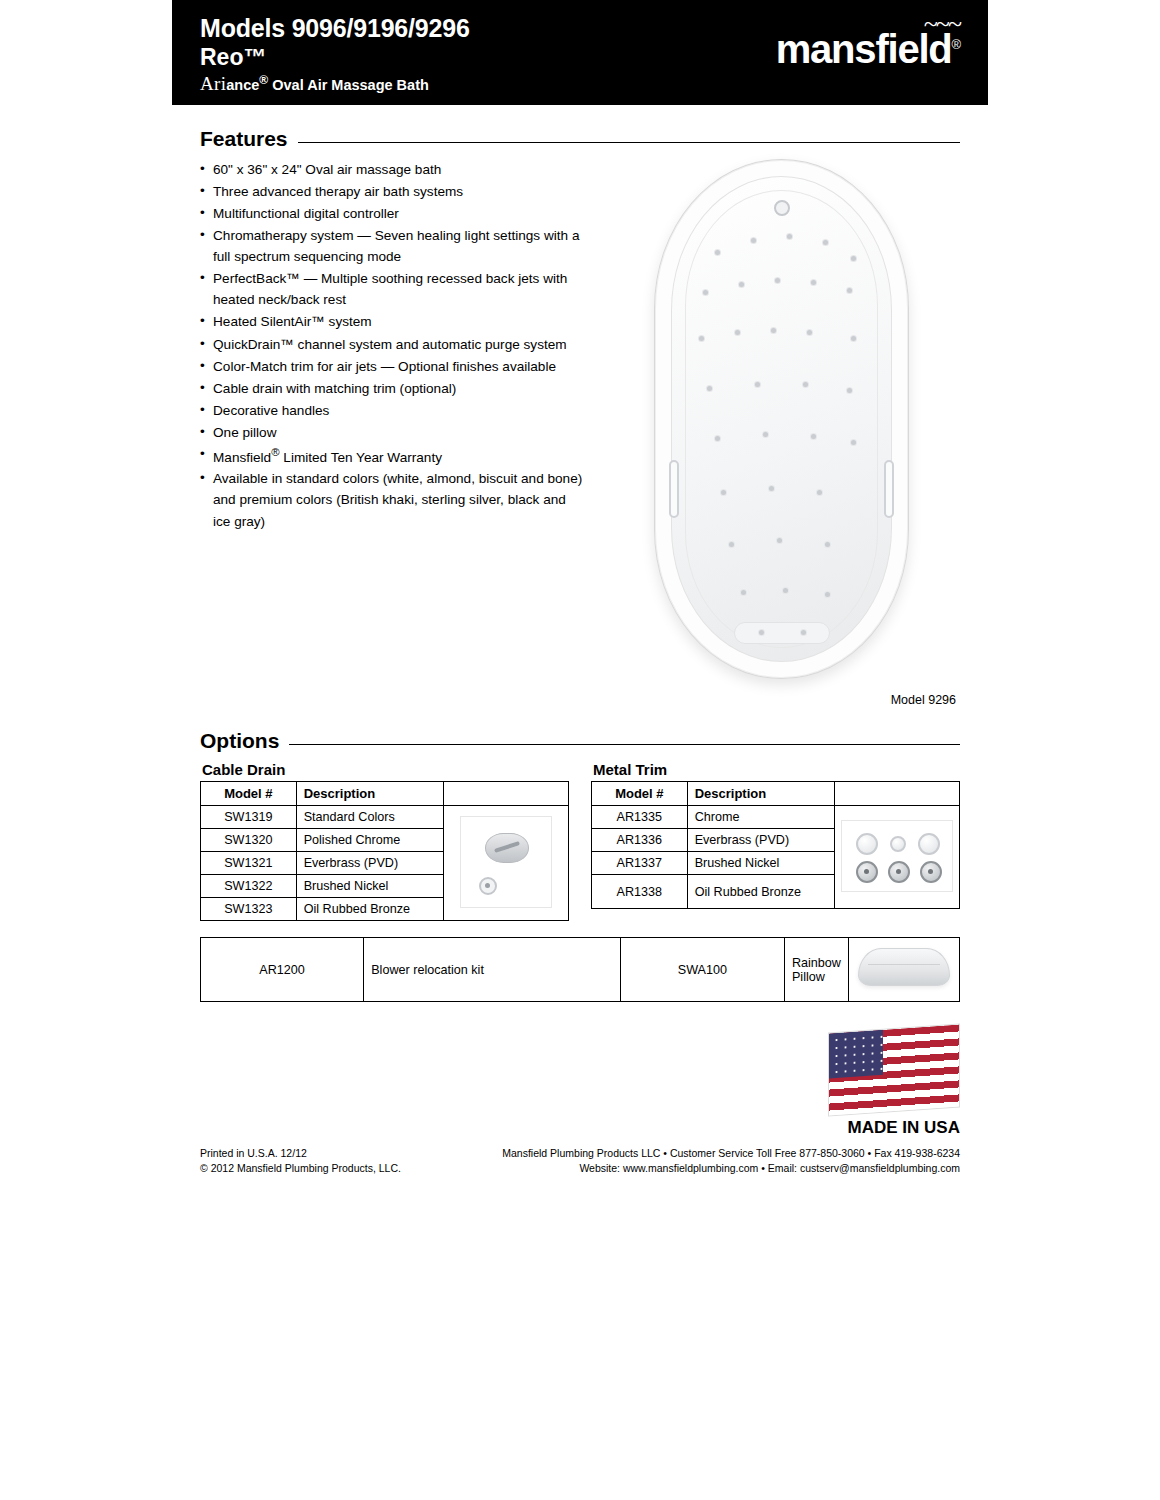Models 9096/9196/9296
Reo™
Ariance® Oval Air Massage Bath
~~~
mansfield®
Features
60" x 36" x 24" Oval air massage bath
Three advanced therapy air bath systems
Multifunctional digital controller
Chromatherapy system — Seven healing light settings with a full spectrum sequencing mode
PerfectBack™ — Multiple soothing recessed back jets with heated neck/back rest
Heated SilentAir™ system
QuickDrain™ channel system and automatic purge system
Color-Match trim for air jets — Optional finishes available
Cable drain with matching trim (optional)
Decorative handles
One pillow
Mansfield® Limited Ten Year Warranty
Available in standard colors (white, almond, biscuit and bone) and premium colors (British khaki, sterling silver, black and ice gray)
Model 9296
Options
Cable Drain
| Model # | Description | |
| --- | --- | --- |
| SW1319 | Standard Colors | |
| SW1320 | Polished Chrome |
| SW1321 | Everbrass (PVD) |
| SW1322 | Brushed Nickel |
| SW1323 | Oil Rubbed Bronze |
Metal Trim
| Model # | Description | |
| --- | --- | --- |
| AR1335 | Chrome | |
| AR1336 | Everbrass (PVD) |
| AR1337 | Brushed Nickel |
| AR1338 | Oil Rubbed Bronze |
| AR1200 | Blower relocation kit | SWA100 | Rainbow Pillow | |
MADE IN USA
Printed in U.S.A. 12/12
© 2012 Mansfield Plumbing Products, LLC.
Mansfield Plumbing Products LLC • Customer Service Toll Free 877-850-3060 • Fax 419-938-6234
Website: www.mansfieldplumbing.com • Email: custserv@mansfieldplumbing.com